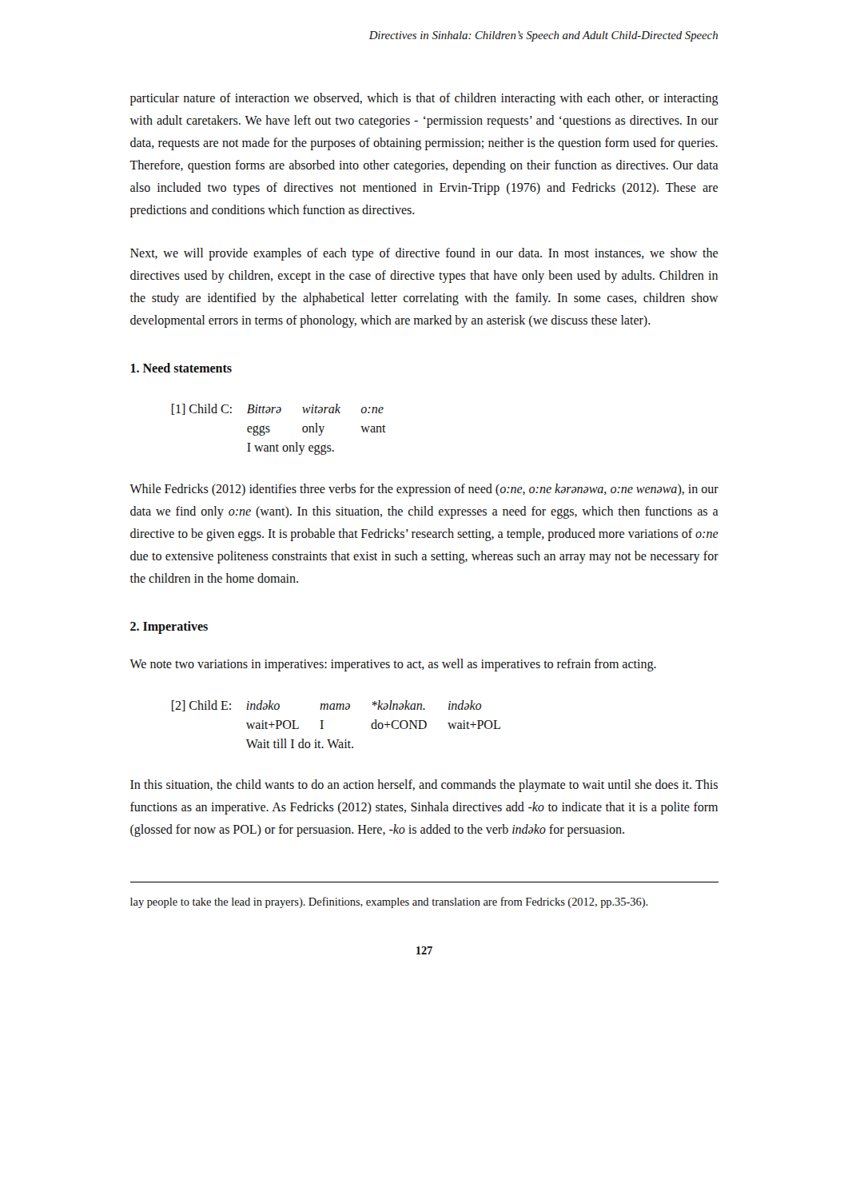Directives in Sinhala: Children’s Speech and Adult Child-Directed Speech
particular nature of interaction we observed, which is that of children interacting with each other, or interacting with adult caretakers. We have left out two categories - ‘permission requests’ and ‘questions as directives. In our data, requests are not made for the purposes of obtaining permission; neither is the question form used for queries. Therefore, question forms are absorbed into other categories, depending on their function as directives. Our data also included two types of directives not mentioned in Ervin-Tripp (1976) and Fedricks (2012). These are predictions and conditions which function as directives.
Next, we will provide examples of each type of directive found in our data. In most instances, we show the directives used by children, except in the case of directive types that have only been used by adults. Children in the study are identified by the alphabetical letter correlating with the family. In some cases, children show developmental errors in terms of phonology, which are marked by an asterisk (we discuss these later).
1. Need statements
| [1] Child C: | Bittərə | witərak | o:ne |
| | eggs | only | want |
| | I want only eggs. |
While Fedricks (2012) identifies three verbs for the expression of need (o:ne, o:ne kərənəwa, o:ne wenəwa), in our data we find only o:ne (want). In this situation, the child expresses a need for eggs, which then functions as a directive to be given eggs. It is probable that Fedricks’ research setting, a temple, produced more variations of o:ne due to extensive politeness constraints that exist in such a setting, whereas such an array may not be necessary for the children in the home domain.
2. Imperatives
We note two variations in imperatives: imperatives to act, as well as imperatives to refrain from acting.
| [2] Child E: | indəko | mamə | *kəlnəkan. | indəko |
| | wait+POL | I | do+COND | wait+POL |
| | Wait till I do it. Wait. |
In this situation, the child wants to do an action herself, and commands the playmate to wait until she does it. This functions as an imperative. As Fedricks (2012) states, Sinhala directives add -ko to indicate that it is a polite form (glossed for now as POL) or for persuasion. Here, -ko is added to the verb indəko for persuasion.
lay people to take the lead in prayers). Definitions, examples and translation are from Fedricks (2012, pp.35-36).
127